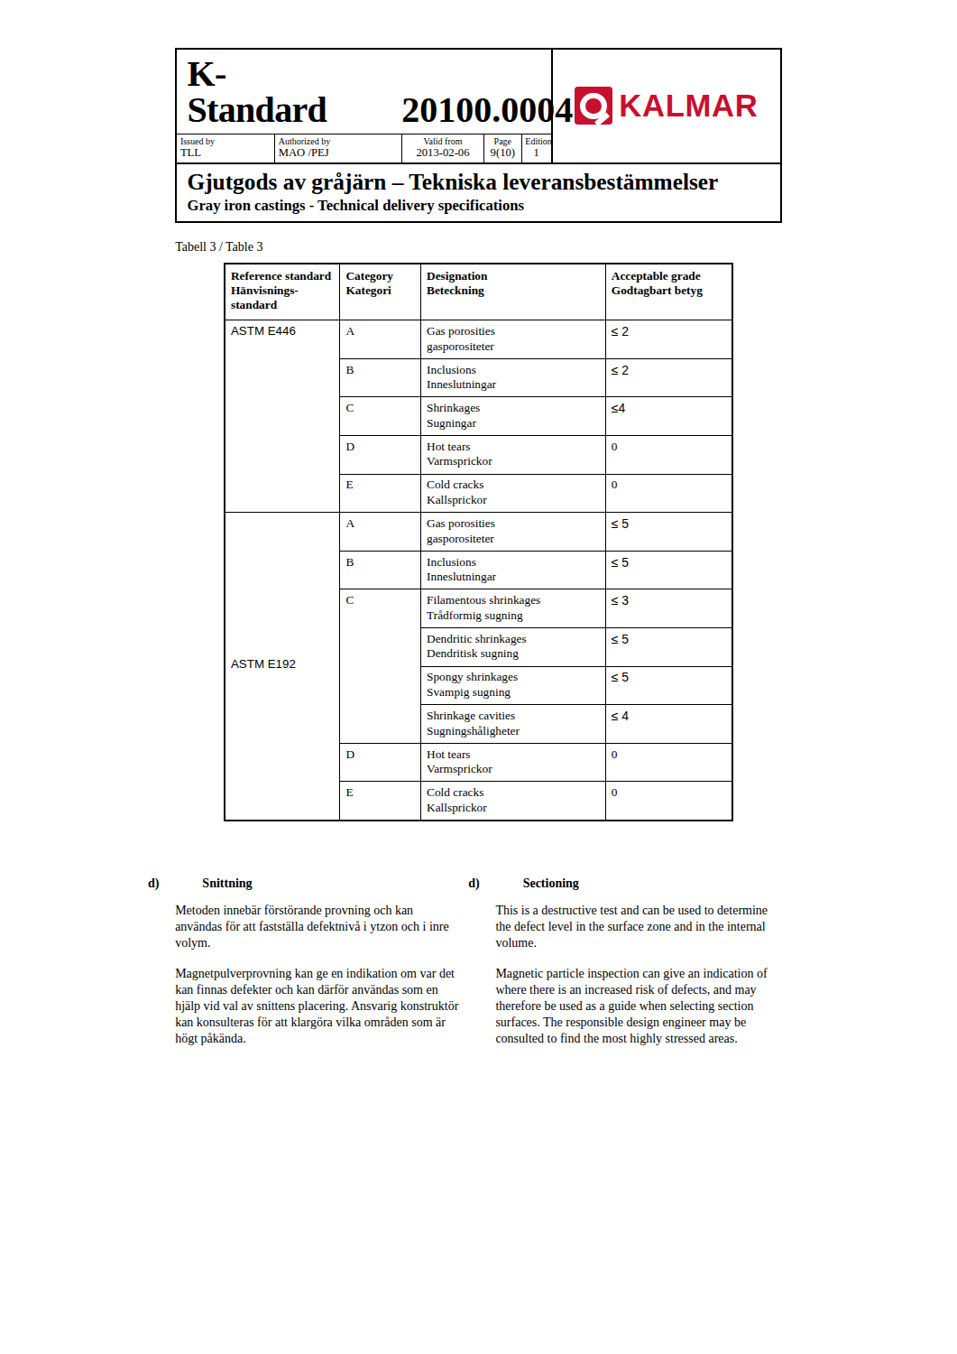K-Standard 20100.0004
Issued by TLL
Authorized by MAO /PEJ
Valid from 2013-02-06
Page 9(10)
Edition 1
KALMAR
Gjutgods av gråjärn – Tekniska leveransbestämmelser
Gray iron castings - Technical delivery specifications
Tabell 3 / Table 3
| Reference standard Hänvisnings- standard | Category Kategori | Designation Beteckning | Acceptable grade Godtagbart betyg |
| --- | --- | --- | --- |
| ASTM E446 | A | Gas porosities gasporositeter | ≤ 2 |
| B | Inclusions Inneslutningar | ≤ 2 |
| C | Shrinkages Sugningar | ≤4 |
| D | Hot tears Varmsprickor | 0 |
| E | Cold cracks Kallsprickor | 0 |
| ASTM E192 | A | Gas porosities gasporositeter | ≤ 5 |
| B | Inclusions Inneslutningar | ≤ 5 |
| C | Filamentous shrinkages Trådformig sugning | ≤ 3 |
| Dendritic shrinkages Dendritisk sugning | ≤ 5 |
| Spongy shrinkages Svampig sugning | ≤ 5 |
| Shrinkage cavities Sugningshåligheter | ≤ 4 |
| D | Hot tears Varmsprickor | 0 |
| E | Cold cracks Kallsprickor | 0 |
d) Snittning
Metoden innebär förstörande provning och kan användas för att fastställa defektnivå i ytzon och i inre volym.
Magnetpulverprovning kan ge en indikation om var det kan finnas defekter och kan därför användas som en hjälp vid val av snittens placering. Ansvarig konstruktör kan konsulteras för att klargöra vilka områden som är högt påkända.
d) Sectioning
This is a destructive test and can be used to determine the defect level in the surface zone and in the internal volume.
Magnetic particle inspection can give an indication of where there is an increased risk of defects, and may therefore be used as a guide when selecting section surfaces. The responsible design engineer may be consulted to find the most highly stressed areas.